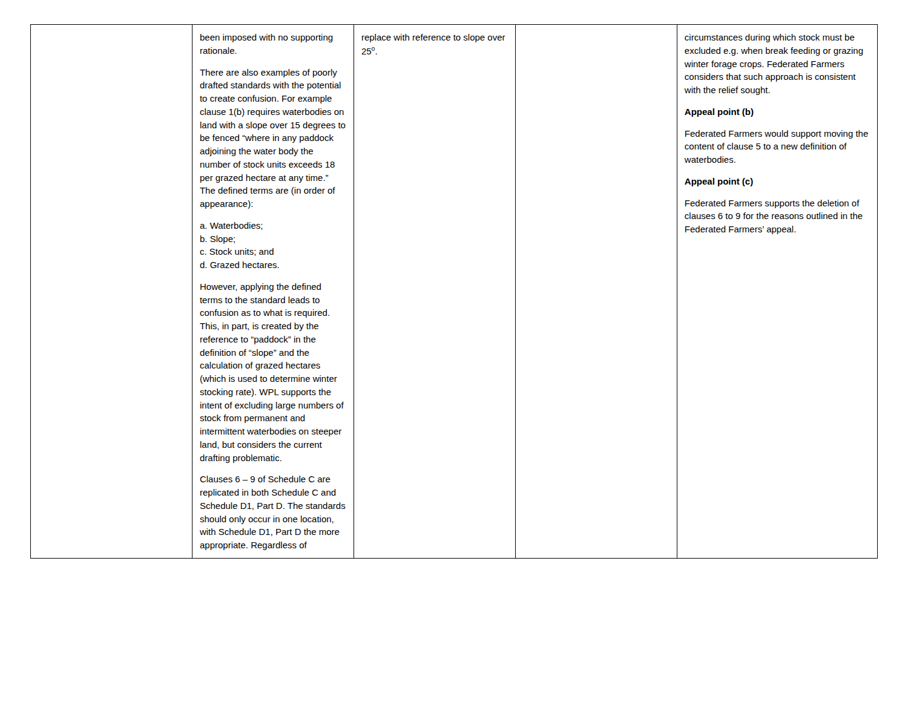| | been imposed with no supporting rationale. There are also examples of poorly drafted standards with the potential to create confusion. For example clause 1(b) requires waterbodies on land with a slope over 15 degrees to be fenced “where in any paddock adjoining the water body the number of stock units exceeds 18 per grazed hectare at any time.” The defined terms are (in order of appearance): a. Waterbodies; b. Slope; c. Stock units; and d. Grazed hectares. However, applying the defined terms to the standard leads to confusion as to what is required. This, in part, is created by the reference to “paddock” in the definition of “slope” and the calculation of grazed hectares (which is used to determine winter stocking rate). WPL supports the intent of excluding large numbers of stock from permanent and intermittent waterbodies on steeper land, but considers the current drafting problematic. Clauses 6 – 9 of Schedule C are replicated in both Schedule C and Schedule D1, Part D. The standards should only occur in one location, with Schedule D1, Part D the more appropriate. Regardless of | replace with reference to slope over 25 o . | | circumstances during which stock must be excluded e.g. when break feeding or grazing winter forage crops. Federated Farmers considers that such approach is consistent with the relief sought. Appeal point (b) Federated Farmers would support moving the content of clause 5 to a new definition of waterbodies. Appeal point (c) Federated Farmers supports the deletion of clauses 6 to 9 for the reasons outlined in the Federated Farmers’ appeal. |